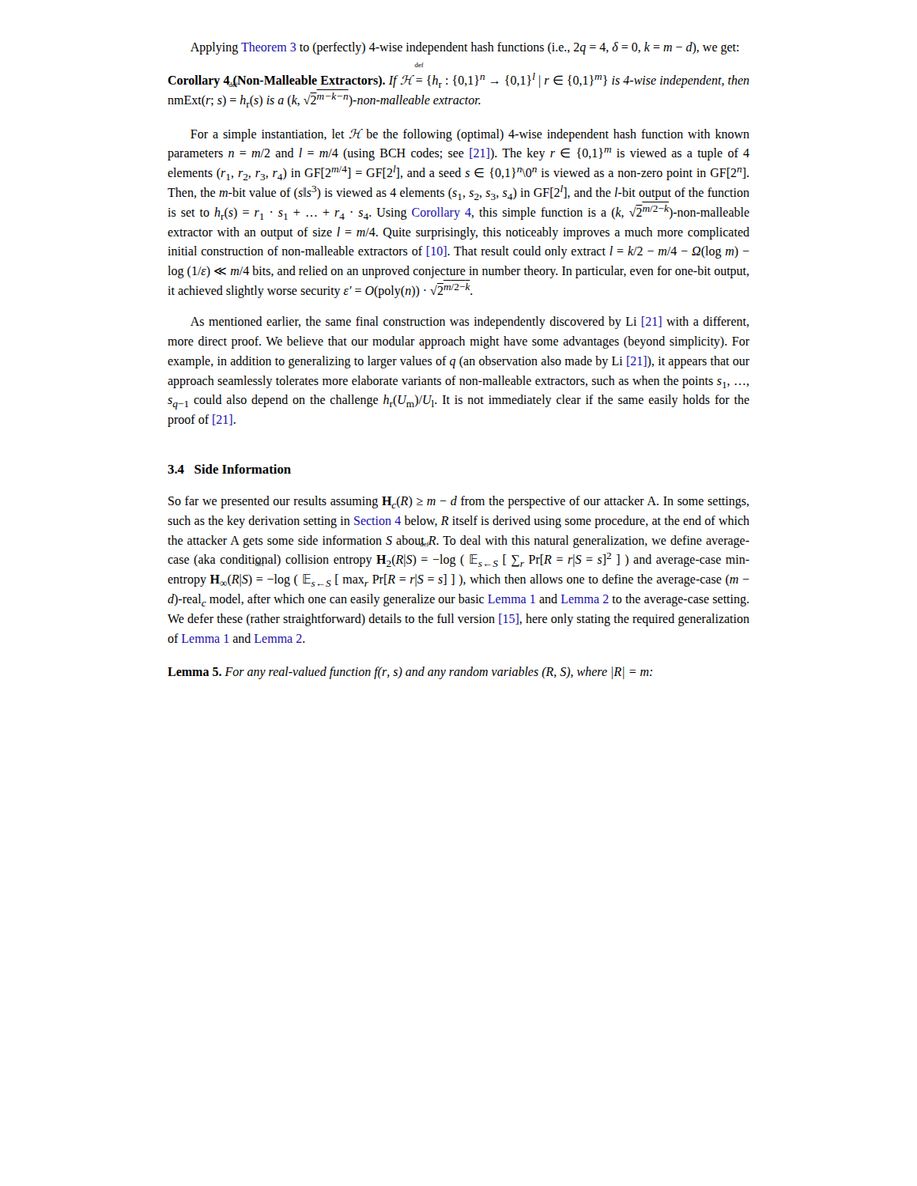Applying Theorem 3 to (perfectly) 4-wise independent hash functions (i.e., 2q = 4, δ = 0, k = m − d), we get:
Corollary 4 (Non-Malleable Extractors). If ℋ =def {hr : {0,1}n → {0,1}l | r ∈ {0,1}m} is 4-wise independent, then nmExt(r; s) =def hr(s) is a (k, √2m−k−n)-non-malleable extractor.
For a simple instantiation, let ℋ be the following (optimal) 4-wise independent hash function with known parameters n = m/2 and l = m/4 (using BCH codes; see [21]). The key r ∈ {0,1}m is viewed as a tuple of 4 elements (r1, r2, r3, r4) in GF[2m/4] = GF[2l], and a seed s ∈ {0,1}n\0n is viewed as a non-zero point in GF[2n]. Then, the m-bit value of (s‖s3) is viewed as 4 elements (s1, s2, s3, s4) in GF[2l], and the l-bit output of the function is set to hr(s) = r1 · s1 + … + r4 · s4. Using Corollary 4, this simple function is a (k, √2m/2−k)-non-malleable extractor with an output of size l = m/4. Quite surprisingly, this noticeably improves a much more complicated initial construction of non-malleable extractors of [10]. That result could only extract l = k/2 − m/4 − Ω(log m) − log (1/ε) ≪ m/4 bits, and relied on an unproved conjecture in number theory. In particular, even for one-bit output, it achieved slightly worse security ε′ = O(poly(n)) · √2m/2−k.
As mentioned earlier, the same final construction was independently discovered by Li [21] with a different, more direct proof. We believe that our modular approach might have some advantages (beyond simplicity). For example, in addition to generalizing to larger values of q (an observation also made by Li [21]), it appears that our approach seamlessly tolerates more elaborate variants of non-malleable extractors, such as when the points s1, …, sq−1 could also depend on the challenge hr(Um)/Ul. It is not immediately clear if the same easily holds for the proof of [21].
3.4 Side Information
So far we presented our results assuming Hc(R) ≥ m − d from the perspective of our attacker A. In some settings, such as the key derivation setting in Section 4 below, R itself is derived using some procedure, at the end of which the attacker A gets some side information S about R. To deal with this natural generalization, we define average-case (aka conditional) collision entropy H2(R|S) =def −log ( 𝔼s←S [ ∑r Pr[R = r|S = s]2 ] ) and average-case min-entropy H∞(R|S) =def −log ( 𝔼s←S [ maxr Pr[R = r|S = s] ] ), which then allows one to define the average-case (m − d)-realc model, after which one can easily generalize our basic Lemma 1 and Lemma 2 to the average-case setting. We defer these (rather straightforward) details to the full version [15], here only stating the required generalization of Lemma 1 and Lemma 2.
Lemma 5. For any real-valued function f(r, s) and any random variables (R, S), where |R| = m: